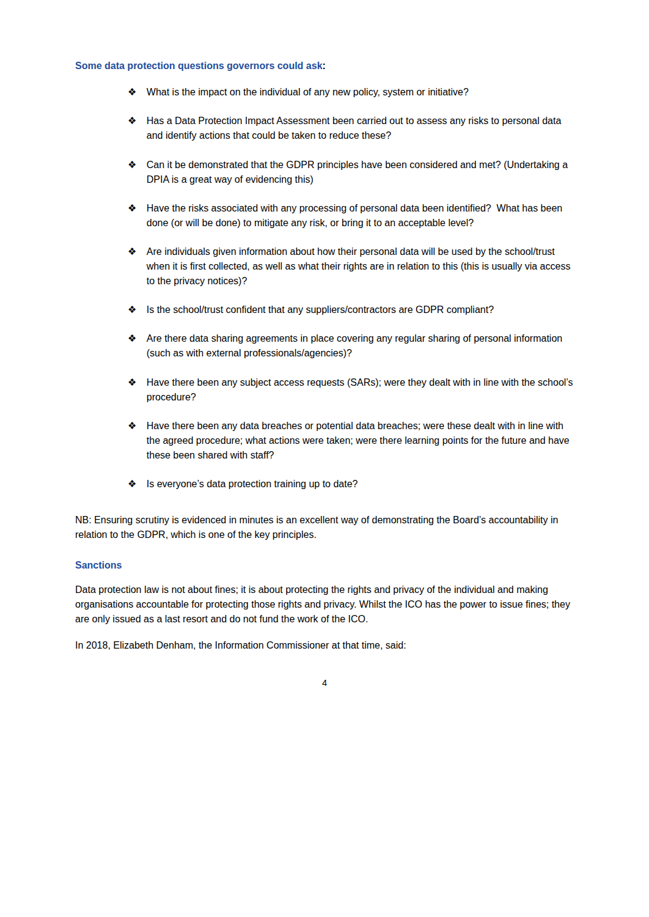Some data protection questions governors could ask:
What is the impact on the individual of any new policy, system or initiative?
Has a Data Protection Impact Assessment been carried out to assess any risks to personal data and identify actions that could be taken to reduce these?
Can it be demonstrated that the GDPR principles have been considered and met? (Undertaking a DPIA is a great way of evidencing this)
Have the risks associated with any processing of personal data been identified? What has been done (or will be done) to mitigate any risk, or bring it to an acceptable level?
Are individuals given information about how their personal data will be used by the school/trust when it is first collected, as well as what their rights are in relation to this (this is usually via access to the privacy notices)?
Is the school/trust confident that any suppliers/contractors are GDPR compliant?
Are there data sharing agreements in place covering any regular sharing of personal information (such as with external professionals/agencies)?
Have there been any subject access requests (SARs); were they dealt with in line with the school’s procedure?
Have there been any data breaches or potential data breaches; were these dealt with in line with the agreed procedure; what actions were taken; were there learning points for the future and have these been shared with staff?
Is everyone’s data protection training up to date?
NB: Ensuring scrutiny is evidenced in minutes is an excellent way of demonstrating the Board’s accountability in relation to the GDPR, which is one of the key principles.
Sanctions
Data protection law is not about fines; it is about protecting the rights and privacy of the individual and making organisations accountable for protecting those rights and privacy. Whilst the ICO has the power to issue fines; they are only issued as a last resort and do not fund the work of the ICO.
In 2018, Elizabeth Denham, the Information Commissioner at that time, said:
4